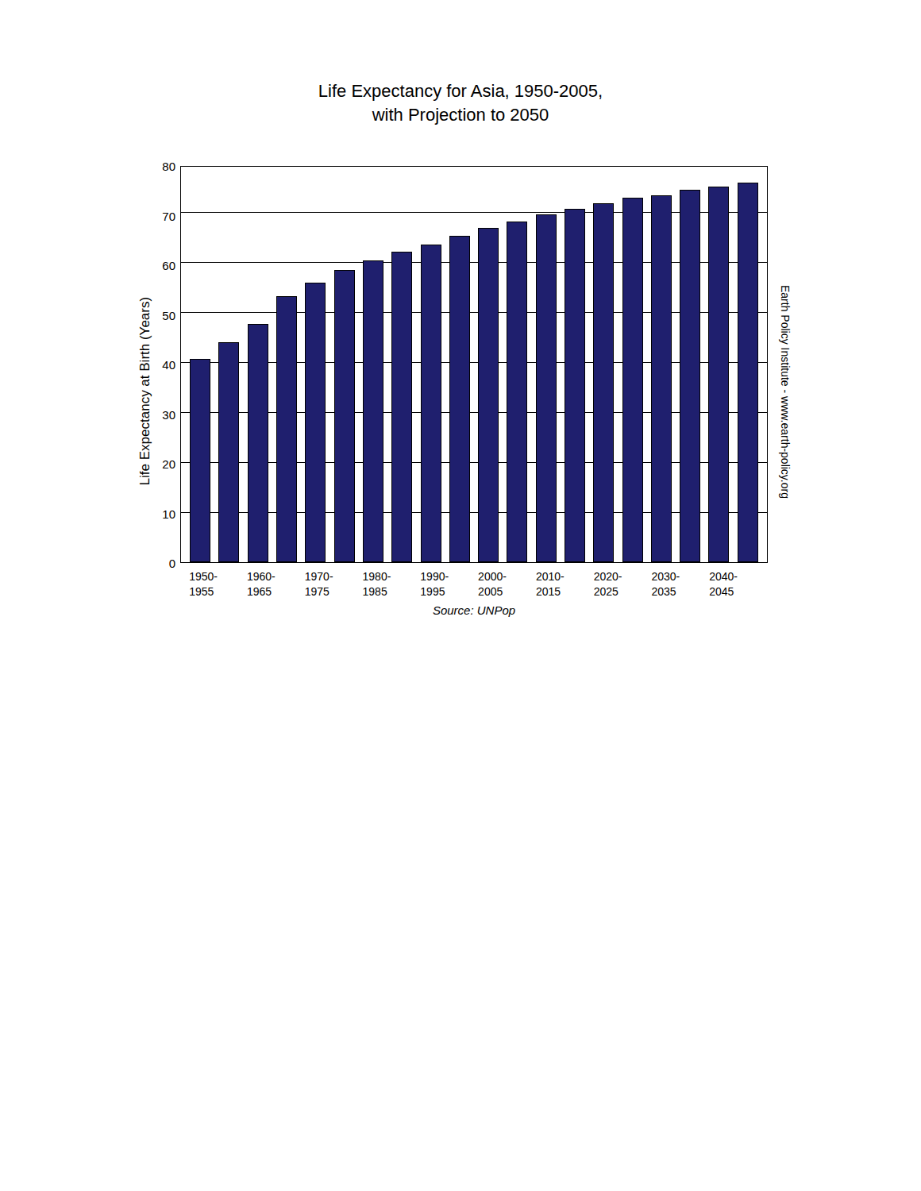Life Expectancy for Asia, 1950-2005,
with Projection to 2050
Life Expectancy at Birth (Years)
80 70 60 50 40 30 20 10 0
1950-
1955
x
1960-
1965
x
1970-
1975
x
1980-
1985
x
1990-
1995
x
2000-
2005
x
2010-
2015
x
2020-
2025
x
2030-
2035
x
2040-
2045
x
Source: UNPop
Earth Policy Institute - www.earth-policy.org